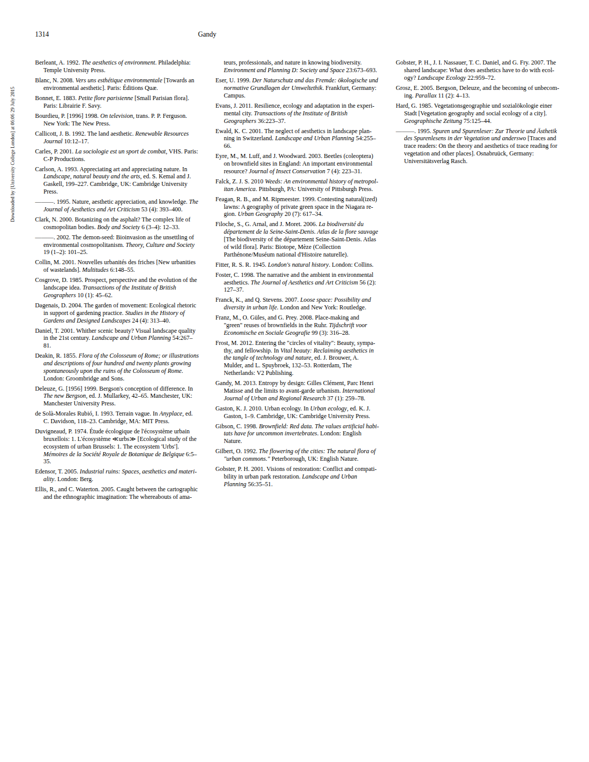Downloaded by [University College London] at 06:06 29 July 2015
1314
Gandy
Berleant, A. 1992. The aesthetics of environment. Philadelphia: Temple University Press.
Blanc, N. 2008. Vers uns esthétique environmentale [Towards an environmental aesthetic]. Paris: Éditions Quæ.
Bonnet, E. 1883. Petite flore parisienne [Small Parisian flora]. Paris: Librairie F. Savy.
Bourdieu, P. [1996] 1998. On television, trans. P. P. Ferguson. New York: The New Press.
Callicott, J. B. 1992. The land aesthetic. Renewable Resources Journal 10:12–17.
Carles, P. 2001. La sociologie est un sport de combat, VHS. Paris: C-P Productions.
Carlson, A. 1993. Appreciating art and appreciating nature. In Landscape, natural beauty and the arts, ed. S. Kemal and J. Gaskell, 199–227. Cambridge, UK: Cambridge University Press.
———. 1995. Nature, aesthetic appreciation, and knowledge. The Journal of Aesthetics and Art Criticism 53 (4): 393–400.
Clark, N. 2000. Botanizing on the asphalt? The complex life of cosmopolitan bodies. Body and Society 6 (3–4): 12–33.
———. 2002. The demon-seed: Bioinvasion as the unsettling of environmental cosmopolitanism. Theory, Culture and Society 19 (1–2): 101–25.
Collin, M. 2001. Nouvelles urbanités des friches [New urbanities of wastelands]. Multitudes 6:148–55.
Cosgrove, D. 1985. Prospect, perspective and the evolution of the landscape idea. Transactions of the Institute of British Geographers 10 (1): 45–62.
Dagenais, D. 2004. The garden of movement: Ecological rhetoric in support of gardening practice. Studies in the History of Gardens and Designed Landscapes 24 (4): 313–40.
Daniel, T. 2001. Whither scenic beauty? Visual landscape quality in the 21st century. Landscape and Urban Planning 54:267–81.
Deakin, R. 1855. Flora of the Colosseum of Rome; or illustrations and descriptions of four hundred and twenty plants growing spontaneously upon the ruins of the Colosseum of Rome. London: Groombridge and Sons.
Deleuze, G. [1956] 1999. Bergson's conception of difference. In The new Bergson, ed. J. Mullarkey, 42–65. Manchester, UK: Manchester University Press.
de Solà-Morales Rubió, I. 1993. Terrain vague. In Anyplace, ed. C. Davidson, 118–23. Cambridge, MA: MIT Press.
Duvigneaud, P. 1974. Étude écologique de l'écosystème urbain bruxellois: 1. L'écosystème ≪urbs≫ [Ecological study of the ecosystem of urban Brussels: 1. The ecosystem 'Urbs']. Mémoires de la Société Royale de Botanique de Belgique 6:5–35.
Edensor, T. 2005. Industrial ruins: Spaces, aesthetics and materiality. London: Berg.
Ellis, R., and C. Waterton. 2005. Caught between the cartographic and the ethnographic imagination: The whereabouts of amateurs, professionals, and nature in knowing biodiversity. Environment and Planning D: Society and Space 23:673–693.
Eser, U. 1999. Der Naturschutz and das Fremde: ökologische und normative Grundlagen der Umweltethik. Frankfurt, Germany: Campus.
Evans, J. 2011. Resilience, ecology and adaptation in the experimental city. Transactions of the Institute of British Geographers 36:223–37.
Ewald, K. C. 2001. The neglect of aesthetics in landscape planning in Switzerland. Landscape and Urban Planning 54:255–66.
Eyre, M., M. Luff, and J. Woodward. 2003. Beetles (coleoptera) on brownfield sites in England: An important environmental resource? Journal of Insect Conservation 7 (4): 223–31.
Falck, Z. J. S. 2010 Weeds: An environmental history of metropolitan America. Pittsburgh, PA: University of Pittsburgh Press.
Feagan, R. B., and M. Ripmeester. 1999. Contesting natural(ized) lawns: A geography of private green space in the Niagara region. Urban Geography 20 (7): 617–34.
Filoche, S., G. Arnal, and J. Moret. 2006. La biodiversité du département de la Seine-Saint-Denis. Atlas de la flore sauvage [The biodiversity of the département Seine-Saint-Denis. Atlas of wild flora]. Paris: Biotope, Mèze (Collection Parthénone/Muséum national d'Histoire naturelle).
Fitter, R. S. R. 1945. London's natural history. London: Collins.
Foster, C. 1998. The narrative and the ambient in environmental aesthetics. The Journal of Aesthetics and Art Criticism 56 (2): 127–37.
Franck, K., and Q. Stevens. 2007. Loose space: Possibility and diversity in urban life. London and New York: Routledge.
Franz, M., O. Güles, and G. Prey. 2008. Place-making and "green" reuses of brownfields in the Ruhr. Tijdschrift voor Economische en Sociale Geografie 99 (3): 316–28.
Frost, M. 2012. Entering the "circles of vitality": Beauty, sympathy, and fellowship. In Vital beauty: Reclaiming aesthetics in the tangle of technology and nature, ed. J. Brouwer, A. Mulder, and L. Spuybroek, 132–53. Rotterdam, The Netherlands: V2 Publishing.
Gandy, M. 2013. Entropy by design: Gilles Clément, Parc Henri Matisse and the limits to avant-garde urbanism. International Journal of Urban and Regional Research 37 (1): 259–78.
Gaston, K. J. 2010. Urban ecology. In Urban ecology, ed. K. J. Gaston, 1–9. Cambridge, UK: Cambridge University Press.
Gibson, C. 1998. Brownfield: Red data. The values artificial habitats have for uncommon invertebrates. London: English Nature.
Gilbert, O. 1992. The flowering of the cities: The natural flora of "urban commons." Peterborough, UK: English Nature.
Gobster, P. H. 2001. Visions of restoration: Conflict and compatibility in urban park restoration. Landscape and Urban Planning 56:35–51.
Gobster, P. H., J. I. Nassauer, T. C. Daniel, and G. Fry. 2007. The shared landscape: What does aesthetics have to do with ecology? Landscape Ecology 22:959–72.
Grosz, E. 2005. Bergson, Deleuze, and the becoming of unbecoming. Parallax 11 (2): 4–13.
Hard, G. 1985. Vegetationsgeographie und sozialökologie einer Stadt [Vegetation geography and social ecology of a city]. Geographische Zeitung 75:125–44.
———. 1995. Spuren und Spurenleser: Zur Theorie und Ästhetik des Spurenlesens in der Vegetation und anderswo [Traces and trace readers: On the theory and aesthetics of trace reading for vegetation and other places]. Osnabruück, Germany: Universitätsverlag Rasch.